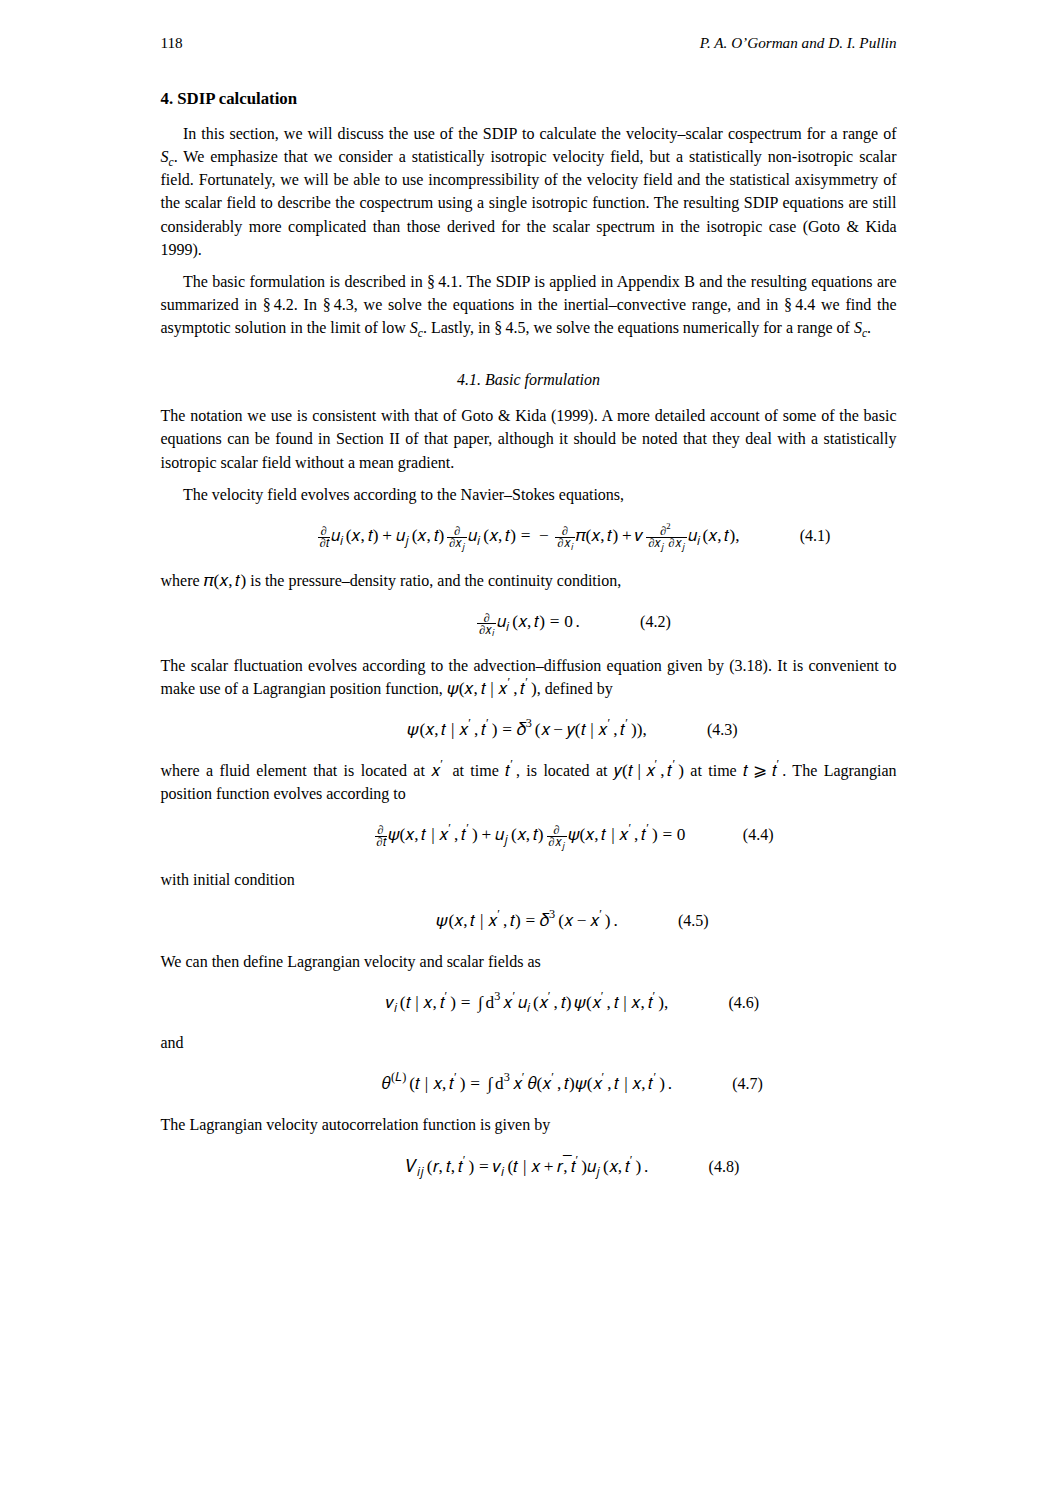118 P. A. O’Gorman and D. I. Pullin
4. SDIP calculation
In this section, we will discuss the use of the SDIP to calculate the velocity–scalar cospectrum for a range of Sc. We emphasize that we consider a statistically isotropic velocity field, but a statistically non-isotropic scalar field. Fortunately, we will be able to use incompressibility of the velocity field and the statistical axisymmetry of the scalar field to describe the cospectrum using a single isotropic function. The resulting SDIP equations are still considerably more complicated than those derived for the scalar spectrum in the isotropic case (Goto & Kida 1999).
The basic formulation is described in § 4.1. The SDIP is applied in Appendix B and the resulting equations are summarized in § 4.2. In § 4.3, we solve the equations in the inertial–convective range, and in § 4.4 we find the asymptotic solution in the limit of low Sc. Lastly, in § 4.5, we solve the equations numerically for a range of Sc.
4.1. Basic formulation
The notation we use is consistent with that of Goto & Kida (1999). A more detailed account of some of the basic equations can be found in Section II of that paper, although it should be noted that they deal with a statistically isotropic scalar field without a mean gradient.
The velocity field evolves according to the Navier–Stokes equations,
∂∂t ui (x,t) + uj (x,t) ∂∂xj ui (x,t) = − ∂∂xi π (x,t) + ν ∂2∂xj∂xj ui (x,t) , (4.1)
where π(x,t) is the pressure–density ratio, and the continuity condition,
∂∂xi ui (x,t) =0. (4.2)
The scalar fluctuation evolves according to the advection–diffusion equation given by (3.18). It is convenient to make use of a Lagrangian position function, ψ(x,t|x′,t′), defined by
ψ(x,t|x′,t′) = δ3 (x−y(t|x′,t′)) , (4.3)
where a fluid element that is located at x′ at time t′, is located at y(t|x′,t′) at time t⩾t′. The Lagrangian position function evolves according to
∂∂t ψ(x,t|x′,t′) + uj (x,t) ∂∂xj ψ(x,t|x′,t′) =0 (4.4)
with initial condition
ψ(x,t|x′,t) = δ3 (x−x′). (4.5)
We can then define Lagrangian velocity and scalar fields as
vi (t|x,t′) = ∫ d3 x′ ui (x′,t) ψ (x′,t|x,t′) , (4.6)
and
θ(L) (t|x,t′) = ∫ d3 x′ θ (x′,t) ψ (x′,t|x,t′) . (4.7)
The Lagrangian velocity autocorrelation function is given by
Vij (r,t,t′) = vi (t|x+r,t′) uj (x,t′) ¯ . (4.8)